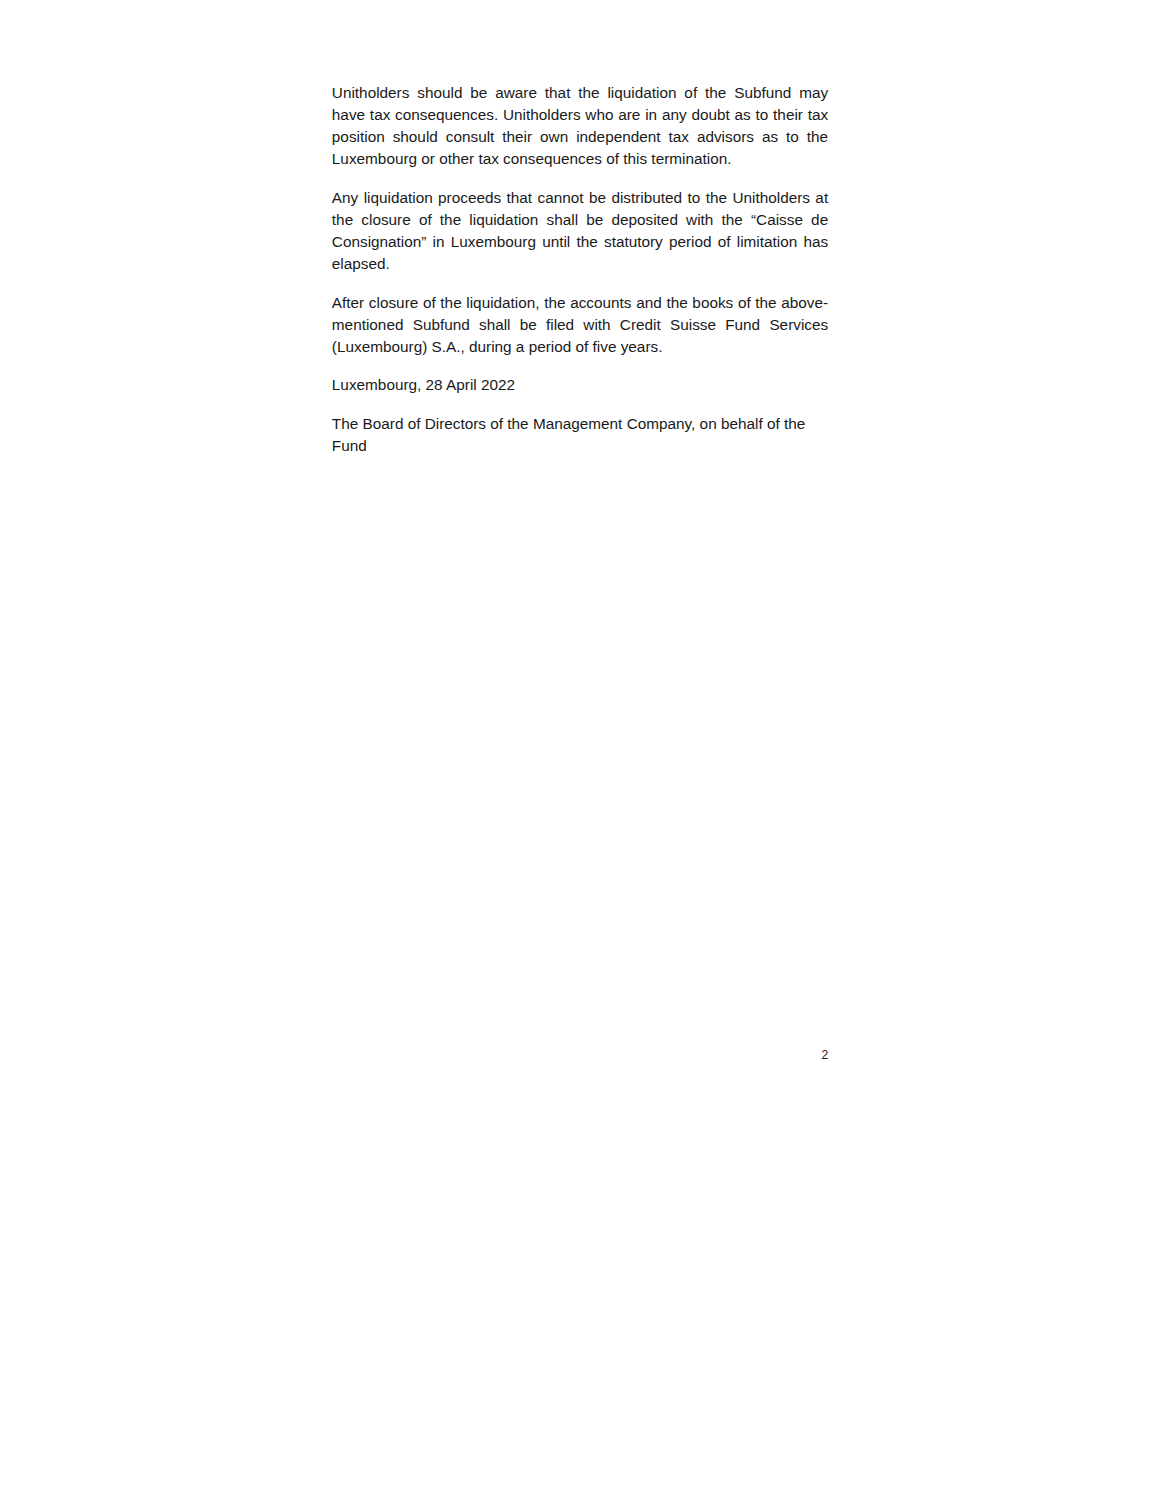Unitholders should be aware that the liquidation of the Subfund may have tax consequences. Unitholders who are in any doubt as to their tax position should consult their own independent tax advisors as to the Luxembourg or other tax consequences of this termination.
Any liquidation proceeds that cannot be distributed to the Unitholders at the closure of the liquidation shall be deposited with the “Caisse de Consignation” in Luxembourg until the statutory period of limitation has elapsed.
After closure of the liquidation, the accounts and the books of the above-mentioned Subfund shall be filed with Credit Suisse Fund Services (Luxembourg) S.A., during a period of five years.
Luxembourg, 28 April 2022
The Board of Directors of the Management Company, on behalf of the Fund
2